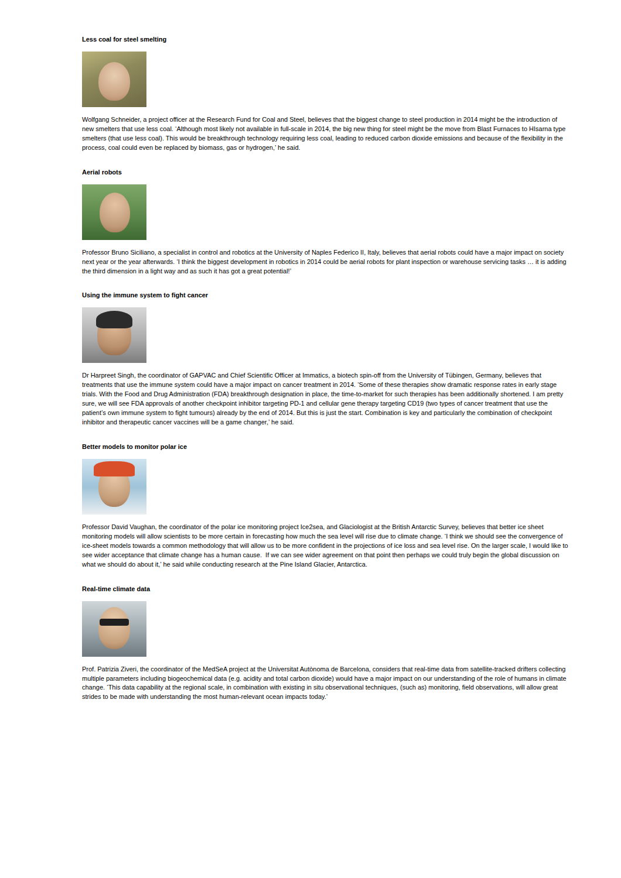Less coal for steel smelting
Wolfgang Schneider, a project officer at the Research Fund for Coal and Steel, believes that the biggest change to steel production in 2014 might be the introduction of new smelters that use less coal. ‘Although most likely not available in full-scale in 2014, the big new thing for steel might be the move from Blast Furnaces to HIsarna type smelters (that use less coal). This would be breakthrough technology requiring less coal, leading to reduced carbon dioxide emissions and because of the flexibility in the process, coal could even be replaced by biomass, gas or hydrogen,’ he said.
Aerial robots
Professor Bruno Siciliano, a specialist in control and robotics at the University of Naples Federico II, Italy, believes that aerial robots could have a major impact on society next year or the year afterwards. ‘I think the biggest development in robotics in 2014 could be aerial robots for plant inspection or warehouse servicing tasks … it is adding the third dimension in a light way and as such it has got a great potential!’
Using the immune system to fight cancer
Dr Harpreet Singh, the coordinator of GAPVAC and Chief Scientific Officer at Immatics, a biotech spin-off from the University of Tübingen, Germany, believes that treatments that use the immune system could have a major impact on cancer treatment in 2014. ‘Some of these therapies show dramatic response rates in early stage trials. With the Food and Drug Administration (FDA) breakthrough designation in place, the time-to-market for such therapies has been additionally shortened. I am pretty sure, we will see FDA approvals of another checkpoint inhibitor targeting PD-1 and cellular gene therapy targeting CD19 (two types of cancer treatment that use the patient’s own immune system to fight tumours) already by the end of 2014. But this is just the start. Combination is key and particularly the combination of checkpoint inhibitor and therapeutic cancer vaccines will be a game changer,’ he said.
Better models to monitor polar ice
Professor David Vaughan, the coordinator of the polar ice monitoring project Ice2sea, and Glaciologist at the British Antarctic Survey, believes that better ice sheet monitoring models will allow scientists to be more certain in forecasting how much the sea level will rise due to climate change. ‘I think we should see the convergence of ice-sheet models towards a common methodology that will allow us to be more confident in the projections of ice loss and sea level rise. On the larger scale, I would like to see wider acceptance that climate change has a human cause. If we can see wider agreement on that point then perhaps we could truly begin the global discussion on what we should do about it,’ he said while conducting research at the Pine Island Glacier, Antarctica.
Real-time climate data
Prof. Patrizia Ziveri, the coordinator of the MedSeA project at the Universitat Autònoma de Barcelona, considers that real-time data from satellite-tracked drifters collecting multiple parameters including biogeochemical data (e.g. acidity and total carbon dioxide) would have a major impact on our understanding of the role of humans in climate change. ‘This data capability at the regional scale, in combination with existing in situ observational techniques, (such as) monitoring, field observations, will allow great strides to be made with understanding the most human-relevant ocean impacts today.’